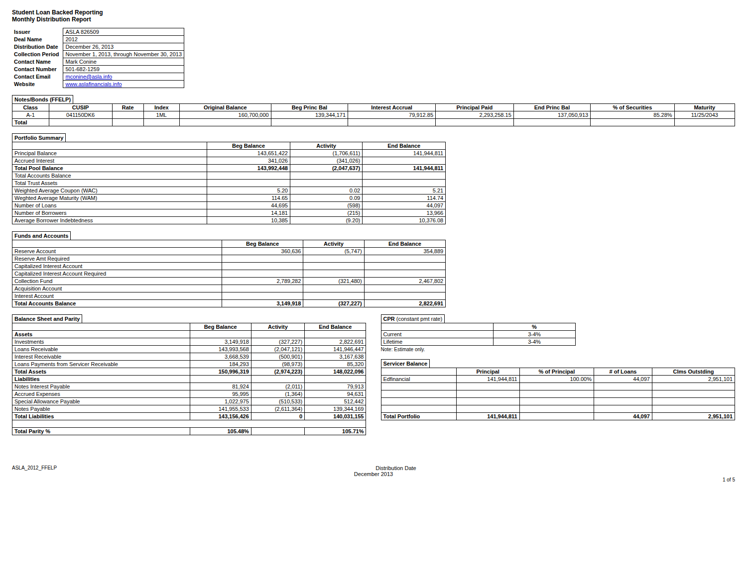Student Loan Backed Reporting
Monthly Distribution Report
| Issuer | ASLA 826509 |
| Deal Name | 2012 |
| Distribution Date | December 26, 2013 |
| Collection Period | November 1, 2013, through November 30, 2013 |
| Contact Name | Mark Conine |
| Contact Number | 501-682-1259 |
| Contact Email | mconine@asla.info |
| Website | www.aslafinancials.info |
Notes/Bonds (FFELP)
| Class | CUSIP | Rate | Index | Original Balance | Beg Princ Bal | Interest Accrual | Principal Paid | End Princ Bal | % of Securities | Maturity |
| --- | --- | --- | --- | --- | --- | --- | --- | --- | --- | --- |
| A-1 | 041150DK6 | | 1ML | 160,700,000 | 139,344,171 | 79,912.85 | 2,293,258.15 | 137,050,913 | 85.28% | 11/25/2043 |
| Total | | | | | | | | | | |
Portfolio Summary
| | Beg Balance | Activity | End Balance |
| --- | --- | --- | --- |
| Principal Balance | 143,651,422 | (1,706,611) | 141,944,811 |
| Accrued Interest | 341,026 | (341,026) | |
| Total Pool Balance | 143,992,448 | (2,047,637) | 141,944,811 |
| Total Accounts Balance | | | |
| Total Trust Assets | | | |
| Weighted Average Coupon (WAC) | 5.20 | 0.02 | 5.21 |
| Weghted Average Maturity (WAM) | 114.65 | 0.09 | 114.74 |
| Number of Loans | 44,695 | (598) | 44,097 |
| Number of Borrowers | 14,181 | (215) | 13,966 |
| Average Borrower Indebtedness | 10,385 | (9.20) | 10,376.08 |
Funds and Accounts
| | Beg Balance | Activity | End Balance |
| --- | --- | --- | --- |
| Reserve Account | 360,636 | (5,747) | 354,889 |
| Reserve Amt Required | | | |
| Capitalized Interest Account | | | |
| Capitalized Interest Account Required | | | |
| Collection Fund | 2,789,282 | (321,480) | 2,467,802 |
| Acquisition Account | | | |
| Interest Account | | | |
| Total Accounts Balance | 3,149,918 | (327,227) | 2,822,691 |
Balance Sheet and Parity
| | Beg Balance | Activity | End Balance |
| --- | --- | --- | --- |
| Assets | | | |
| Investments | 3,149,918 | (327,227) | 2,822,691 |
| Loans Receivable | 143,993,568 | (2,047,121) | 141,946,447 |
| Interest Receivable | 3,668,539 | (500,901) | 3,167,638 |
| Loans Payments from Servicer Receivable | 184,293 | (98,973) | 85,320 |
| Total Assets | 150,996,319 | (2,974,223) | 148,022,096 |
| Liabilities | | | |
| Notes Interest Payable | 81,924 | (2,011) | 79,913 |
| Accrued Expenses | 95,995 | (1,364) | 94,631 |
| Special Allowance Payable | 1,022,975 | (510,533) | 512,442 |
| Notes Payable | 141,955,533 | (2,611,364) | 139,344,169 |
| Total Liabilities | 143,156,426 | 0 | 140,031,155 |
| Total Parity % | 105.48% | | 105.71% |
CPR (constant pmt rate)
| | % |
| --- | --- |
| Current | 3-4% |
| Lifetime | 3-4% |
Note: Estimate only.
Servicer Balance
| | Principal | % of Principal | # of Loans | Clms Outstding |
| --- | --- | --- | --- | --- |
| Edfinancial | 141,944,811 | 100.00% | 44,097 | 2,951,101 |
| Total Portfolio | 141,944,811 | | 44,097 | 2,951,101 |
ASLA_2012_FFELP
Distribution Date
December 2013
1 of 5